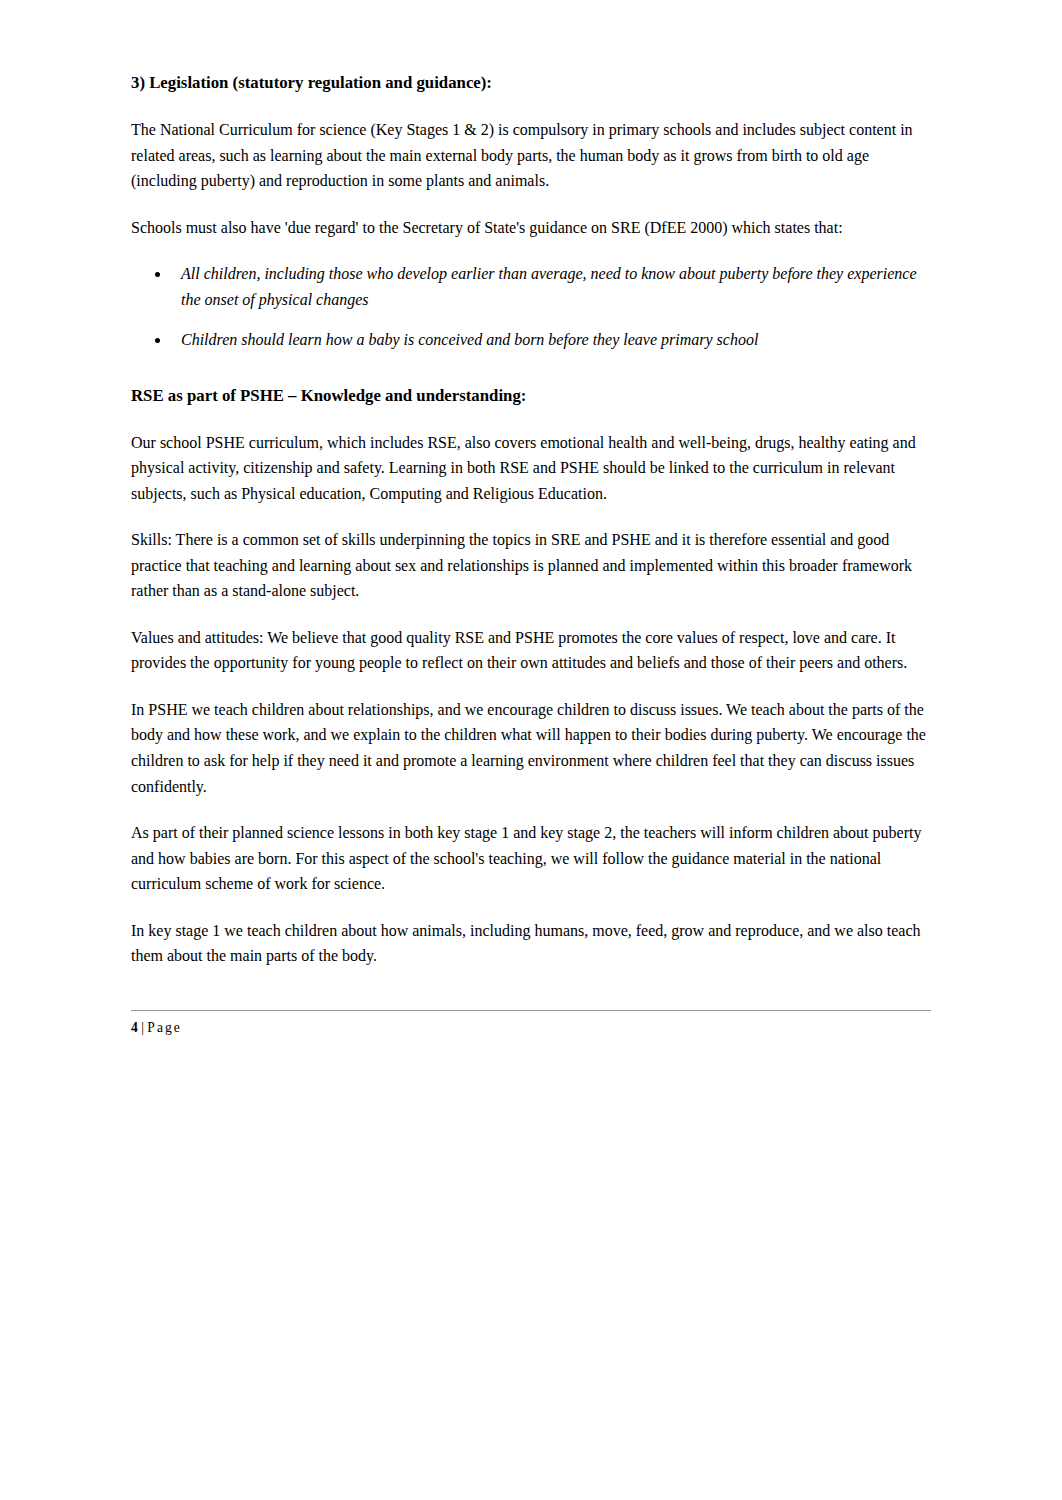3) Legislation (statutory regulation and guidance):
The National Curriculum for science (Key Stages 1 & 2) is compulsory in primary schools and includes subject content in related areas, such as learning about the main external body parts, the human body as it grows from birth to old age (including puberty) and reproduction in some plants and animals.
Schools must also have 'due regard' to the Secretary of State's guidance on SRE (DfEE 2000) which states that:
All children, including those who develop earlier than average, need to know about puberty before they experience the onset of physical changes
Children should learn how a baby is conceived and born before they leave primary school
RSE as part of PSHE – Knowledge and understanding:
Our school PSHE curriculum, which includes RSE, also covers emotional health and well-being, drugs, healthy eating and physical activity, citizenship and safety. Learning in both RSE and PSHE should be linked to the curriculum in relevant subjects, such as Physical education, Computing and Religious Education.
Skills: There is a common set of skills underpinning the topics in SRE and PSHE and it is therefore essential and good practice that teaching and learning about sex and relationships is planned and implemented within this broader framework rather than as a stand-alone subject.
Values and attitudes: We believe that good quality RSE and PSHE promotes the core values of respect, love and care. It provides the opportunity for young people to reflect on their own attitudes and beliefs and those of their peers and others.
In PSHE we teach children about relationships, and we encourage children to discuss issues. We teach about the parts of the body and how these work, and we explain to the children what will happen to their bodies during puberty. We encourage the children to ask for help if they need it and promote a learning environment where children feel that they can discuss issues confidently.
As part of their planned science lessons in both key stage 1 and key stage 2, the teachers will inform children about puberty and how babies are born. For this aspect of the school's teaching, we will follow the guidance material in the national curriculum scheme of work for science.
In key stage 1 we teach children about how animals, including humans, move, feed, grow and reproduce, and we also teach them about the main parts of the body.
4 | Page